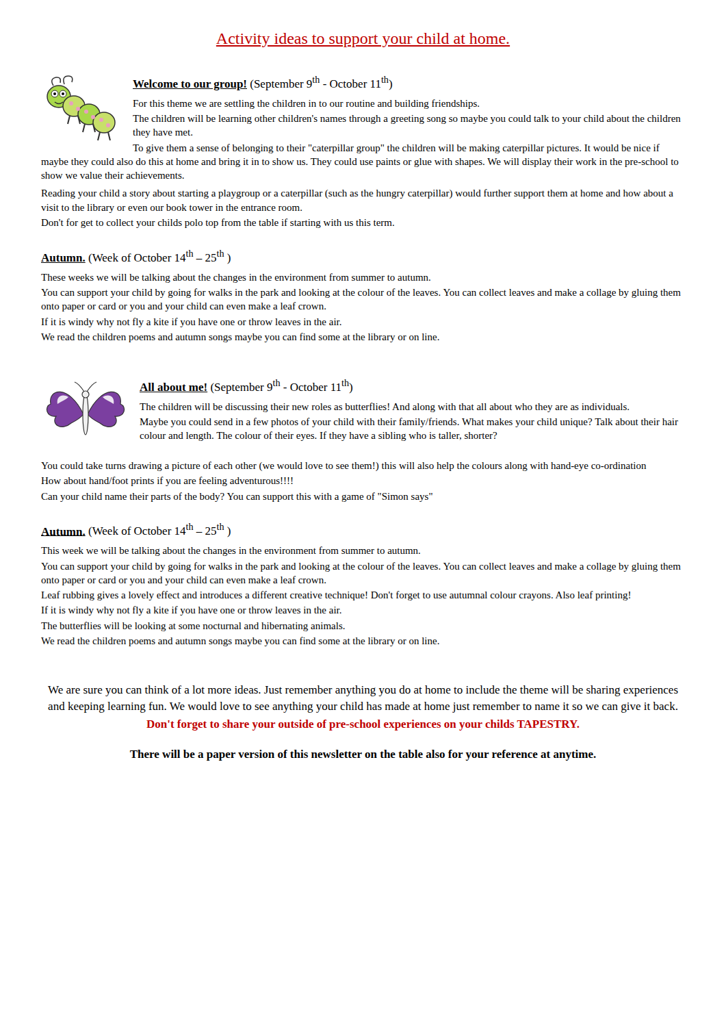Activity ideas to support your child at home.
Welcome to our group! (September 9th - October 11th)
For this theme we are settling the children in to our routine and building friendships.
The children will be learning other children's names through a greeting song so maybe you could talk to your child about the children they have met.
To give them a sense of belonging to their "caterpillar group" the children will be making caterpillar pictures. It would be nice if maybe they could also do this at home and bring it in to show us. They could use paints or glue with shapes. We will display their work in the pre-school to show we value their achievements.
Reading your child a story about starting a playgroup or a caterpillar (such as the hungry caterpillar) would further support them at home and how about a visit to the library or even our book tower in the entrance room.
Don't for get to collect your childs polo top from the table if starting with us this term.
Autumn. (Week of October 14th – 25th )
These weeks we will be talking about the changes in the environment from summer to autumn.
You can support your child by going for walks in the park and looking at the colour of the leaves. You can collect leaves and make a collage by gluing them onto paper or card or you and your child can even make a leaf crown.
If it is windy why not fly a kite if you have one or throw leaves in the air.
We read the children poems and autumn songs maybe you can find some at the library or on line.
All about me! (September 9th - October 11th)
The children will be discussing their new roles as butterflies! And along with that all about who they are as individuals.
Maybe you could send in a few photos of your child with their family/friends. What makes your child unique? Talk about their hair colour and length. The colour of their eyes. If they have a sibling who is taller, shorter?
You could take turns drawing a picture of each other (we would love to see them!) this will also help the colours along with hand-eye co-ordination
How about hand/foot prints if you are feeling adventurous!!!!
Can your child name their parts of the body? You can support this with a game of "Simon says"
Autumn. (Week of October 14th – 25th )
This week we will be talking about the changes in the environment from summer to autumn.
You can support your child by going for walks in the park and looking at the colour of the leaves. You can collect leaves and make a collage by gluing them onto paper or card or you and your child can even make a leaf crown.
Leaf rubbing gives a lovely effect and introduces a different creative technique! Don't forget to use autumnal colour crayons. Also leaf printing!
If it is windy why not fly a kite if you have one or throw leaves in the air.
The butterflies will be looking at some nocturnal and hibernating animals.
We read the children poems and autumn songs maybe you can find some at the library or on line.
We are sure you can think of a lot more ideas. Just remember anything you do at home to include the theme will be sharing experiences and keeping learning fun. We would love to see anything your child has made at home just remember to name it so we can give it back.
Don't forget to share your outside of pre-school experiences on your childs TAPESTRY.
There will be a paper version of this newsletter on the table also for your reference at anytime.